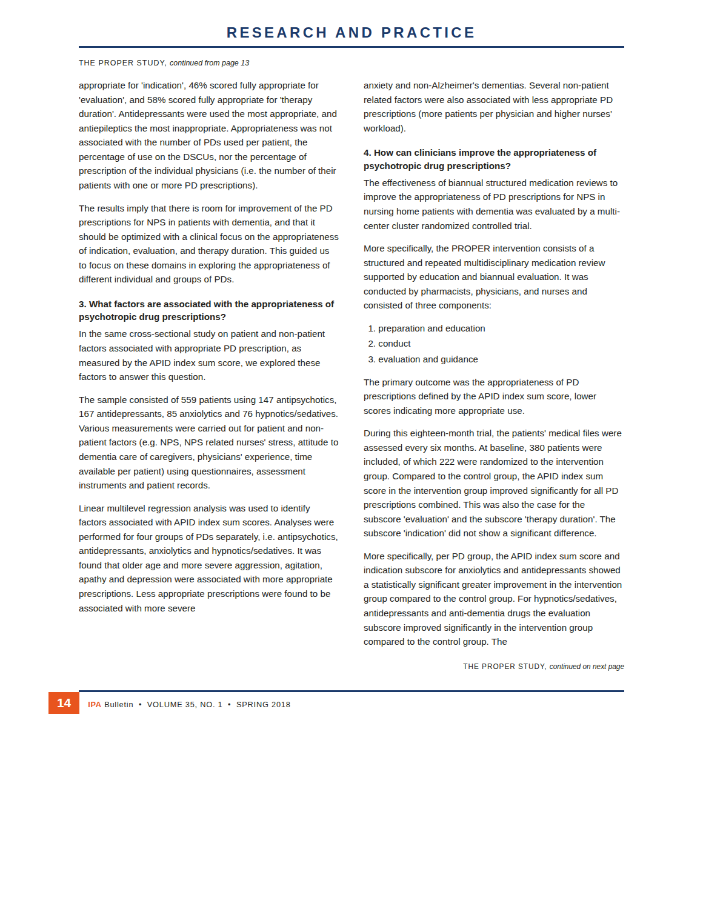RESEARCH AND PRACTICE
THE PROPER STUDY, continued from page 13
appropriate for 'indication', 46% scored fully appropriate for 'evaluation', and 58% scored fully appropriate for 'therapy duration'. Antidepressants were used the most appropriate, and antiepileptics the most inappropriate. Appropriateness was not associated with the number of PDs used per patient, the percentage of use on the DSCUs, nor the percentage of prescription of the individual physicians (i.e. the number of their patients with one or more PD prescriptions).
The results imply that there is room for improvement of the PD prescriptions for NPS in patients with dementia, and that it should be optimized with a clinical focus on the appropriateness of indication, evaluation, and therapy duration. This guided us to focus on these domains in exploring the appropriateness of different individual and groups of PDs.
3. What factors are associated with the appropriateness of psychotropic drug prescriptions?
In the same cross-sectional study on patient and non-patient factors associated with appropriate PD prescription, as measured by the APID index sum score, we explored these factors to answer this question.
The sample consisted of 559 patients using 147 antipsychotics, 167 antidepressants, 85 anxiolytics and 76 hypnotics/sedatives. Various measurements were carried out for patient and non-patient factors (e.g. NPS, NPS related nurses' stress, attitude to dementia care of caregivers, physicians' experience, time available per patient) using questionnaires, assessment instruments and patient records.
Linear multilevel regression analysis was used to identify factors associated with APID index sum scores. Analyses were performed for four groups of PDs separately, i.e. antipsychotics, antidepressants, anxiolytics and hypnotics/sedatives. It was found that older age and more severe aggression, agitation, apathy and depression were associated with more appropriate prescriptions. Less appropriate prescriptions were found to be associated with more severe
anxiety and non-Alzheimer's dementias. Several non-patient related factors were also associated with less appropriate PD prescriptions (more patients per physician and higher nurses' workload).
4. How can clinicians improve the appropriateness of psychotropic drug prescriptions?
The effectiveness of biannual structured medication reviews to improve the appropriateness of PD prescriptions for NPS in nursing home patients with dementia was evaluated by a multi-center cluster randomized controlled trial.
More specifically, the PROPER intervention consists of a structured and repeated multidisciplinary medication review supported by education and biannual evaluation. It was conducted by pharmacists, physicians, and nurses and consisted of three components:
preparation and education
conduct
evaluation and guidance
The primary outcome was the appropriateness of PD prescriptions defined by the APID index sum score, lower scores indicating more appropriate use.
During this eighteen-month trial, the patients' medical files were assessed every six months. At baseline, 380 patients were included, of which 222 were randomized to the intervention group. Compared to the control group, the APID index sum score in the intervention group improved significantly for all PD prescriptions combined. This was also the case for the subscore 'evaluation' and the subscore 'therapy duration'. The subscore 'indication' did not show a significant difference.
More specifically, per PD group, the APID index sum score and indication subscore for anxiolytics and antidepressants showed a statistically significant greater improvement in the intervention group compared to the control group. For hypnotics/sedatives, antidepressants and anti-dementia drugs the evaluation subscore improved significantly in the intervention group compared to the control group. The
THE PROPER STUDY, continued on next page
14
IPA Bulletin • VOLUME 35, NO. 1 • SPRING 2018